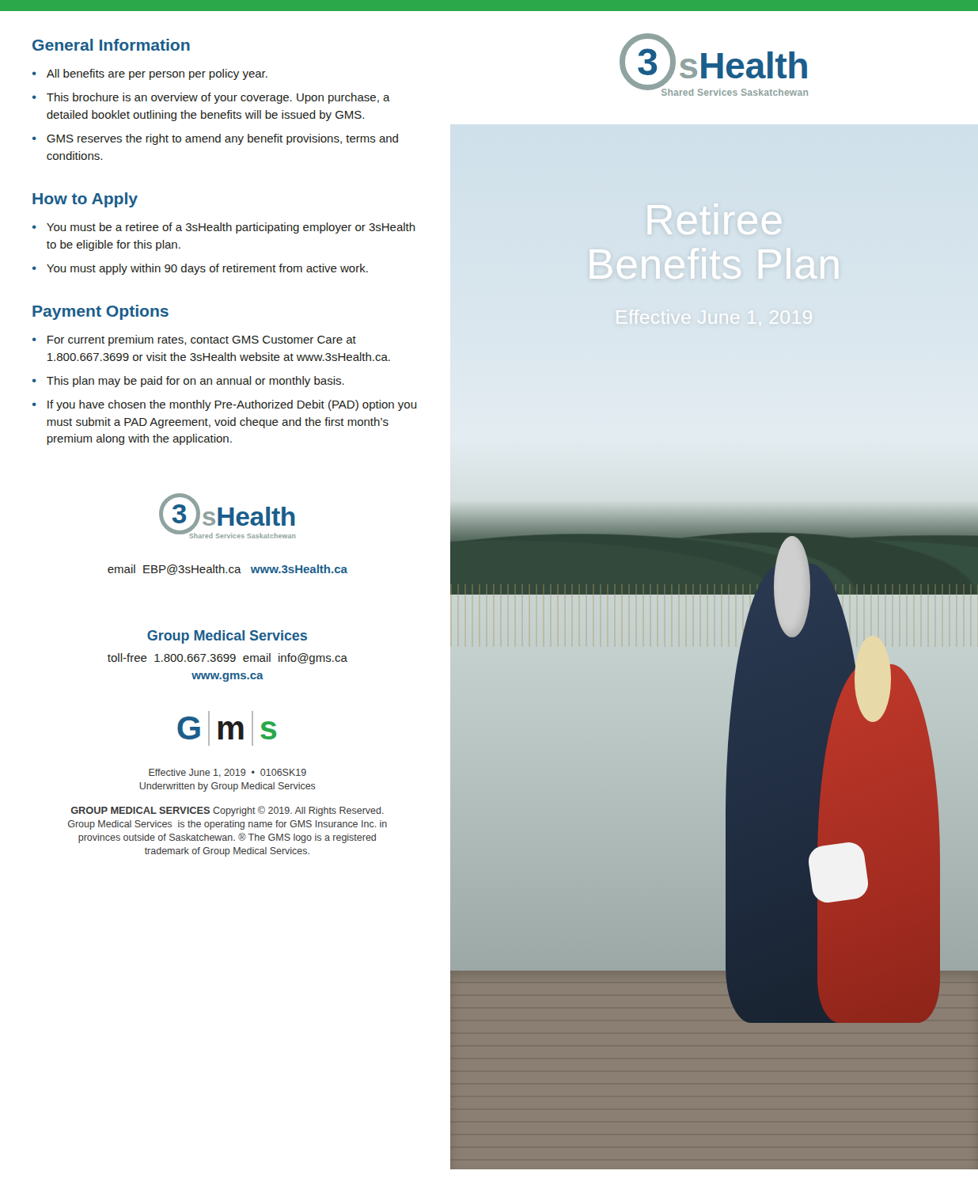General Information
All benefits are per person per policy year.
This brochure is an overview of your coverage. Upon purchase, a detailed booklet outlining the benefits will be issued by GMS.
GMS reserves the right to amend any benefit provisions, terms and conditions.
How to Apply
You must be a retiree of a 3sHealth participating employer or 3sHealth to be eligible for this plan.
You must apply within 90 days of retirement from active work.
Payment Options
For current premium rates, contact GMS Customer Care at 1.800.667.3699 or visit the 3sHealth website at www.3sHealth.ca.
This plan may be paid for on an annual or monthly basis.
If you have chosen the monthly Pre-Authorized Debit (PAD) option you must submit a PAD Agreement, void cheque and the first month’s premium along with the application.
3 sHealth Shared Services Saskatchewan
email EBP@3sHealth.ca www.3sHealth.ca
Group Medical Services
toll-free 1.800.667.3699 email info@gms.ca
www.gms.ca
G m s
Effective June 1, 2019 • 0106SK19
Underwritten by Group Medical Services
GROUP MEDICAL SERVICES Copyright © 2019. All Rights Reserved. Group Medical Services is the operating name for GMS Insurance Inc. in provinces outside of Saskatchewan. ® The GMS logo is a registered trademark of Group Medical Services.
3 sHealth Shared Services Saskatchewan
Retiree
Benefits Plan
Effective June 1, 2019